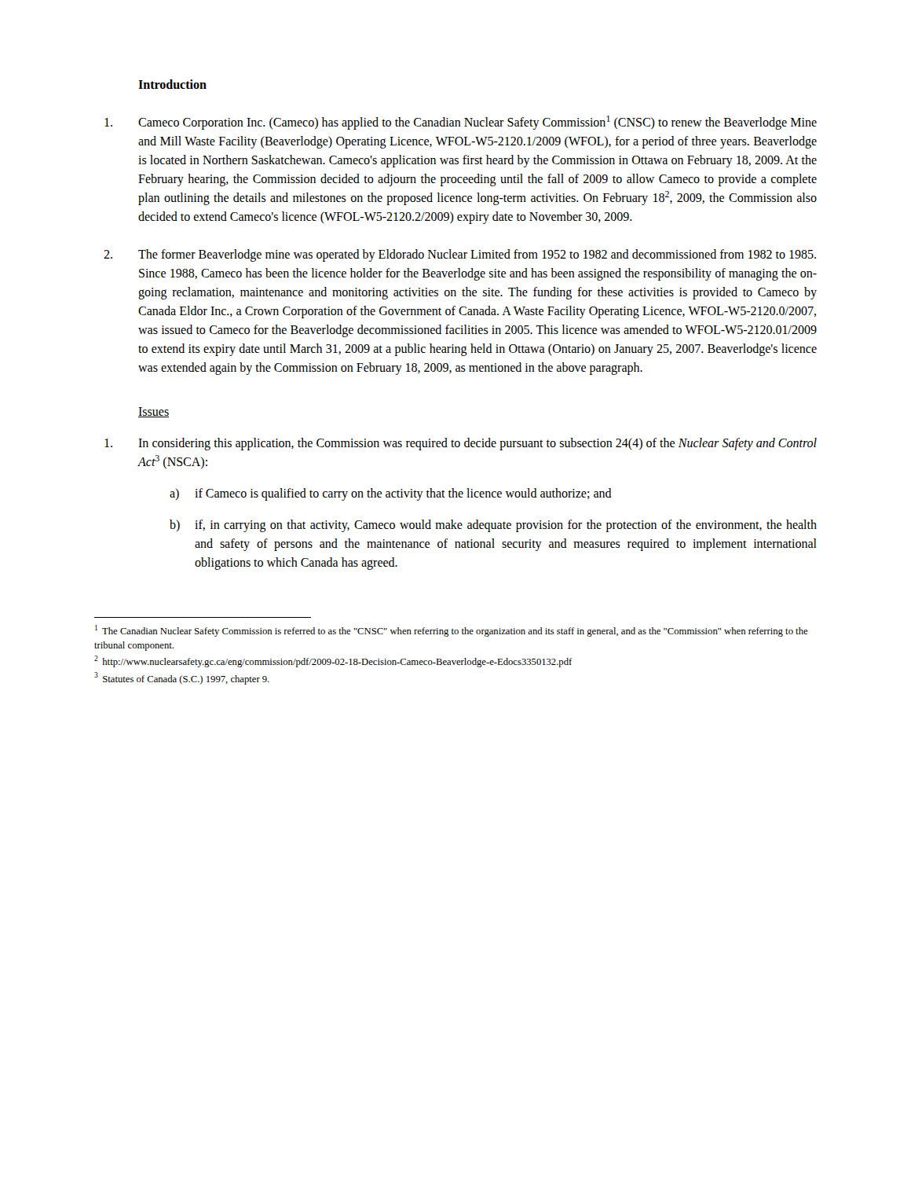Introduction
Cameco Corporation Inc. (Cameco) has applied to the Canadian Nuclear Safety Commission1 (CNSC) to renew the Beaverlodge Mine and Mill Waste Facility (Beaverlodge) Operating Licence, WFOL-W5-2120.1/2009 (WFOL), for a period of three years. Beaverlodge is located in Northern Saskatchewan. Cameco's application was first heard by the Commission in Ottawa on February 18, 2009. At the February hearing, the Commission decided to adjourn the proceeding until the fall of 2009 to allow Cameco to provide a complete plan outlining the details and milestones on the proposed licence long-term activities. On February 182, 2009, the Commission also decided to extend Cameco's licence (WFOL-W5-2120.2/2009) expiry date to November 30, 2009.
The former Beaverlodge mine was operated by Eldorado Nuclear Limited from 1952 to 1982 and decommissioned from 1982 to 1985. Since 1988, Cameco has been the licence holder for the Beaverlodge site and has been assigned the responsibility of managing the on-going reclamation, maintenance and monitoring activities on the site. The funding for these activities is provided to Cameco by Canada Eldor Inc., a Crown Corporation of the Government of Canada. A Waste Facility Operating Licence, WFOL-W5-2120.0/2007, was issued to Cameco for the Beaverlodge decommissioned facilities in 2005. This licence was amended to WFOL-W5-2120.01/2009 to extend its expiry date until March 31, 2009 at a public hearing held in Ottawa (Ontario) on January 25, 2007. Beaverlodge's licence was extended again by the Commission on February 18, 2009, as mentioned in the above paragraph.
Issues
In considering this application, the Commission was required to decide pursuant to subsection 24(4) of the Nuclear Safety and Control Act3 (NSCA):
if Cameco is qualified to carry on the activity that the licence would authorize; and
if, in carrying on that activity, Cameco would make adequate provision for the protection of the environment, the health and safety of persons and the maintenance of national security and measures required to implement international obligations to which Canada has agreed.
1 The Canadian Nuclear Safety Commission is referred to as the "CNSC" when referring to the organization and its staff in general, and as the "Commission" when referring to the tribunal component.
2 http://www.nuclearsafety.gc.ca/eng/commission/pdf/2009-02-18-Decision-Cameco-Beaverlodge-e-Edocs3350132.pdf
3 Statutes of Canada (S.C.) 1997, chapter 9.